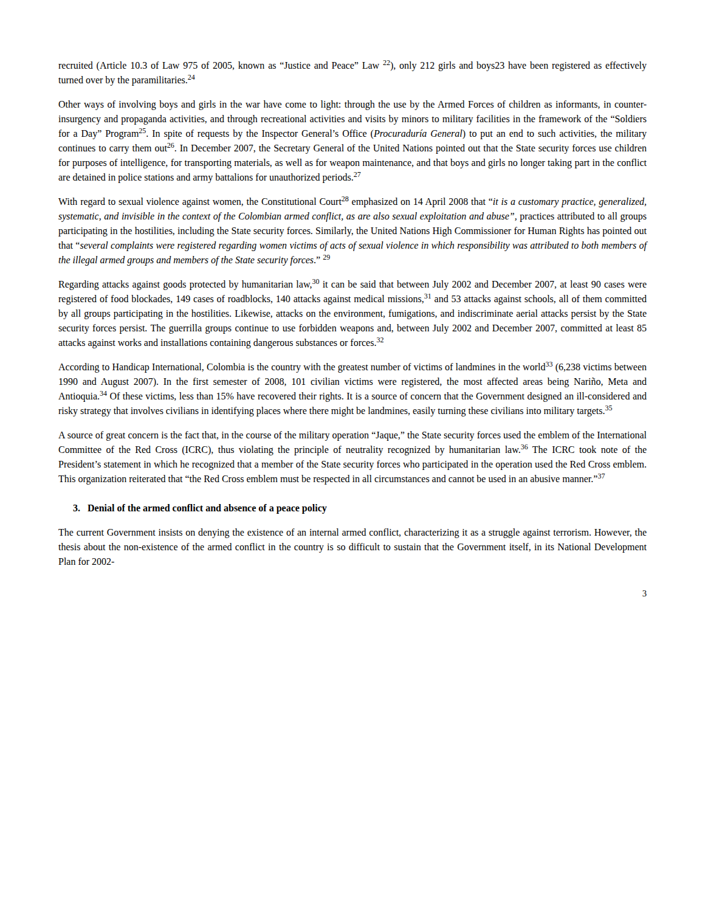recruited (Article 10.3 of Law 975 of 2005, known as “Justice and Peace” Law 22), only 212 girls and boys23 have been registered as effectively turned over by the paramilitaries.24
Other ways of involving boys and girls in the war have come to light: through the use by the Armed Forces of children as informants, in counter-insurgency and propaganda activities, and through recreational activities and visits by minors to military facilities in the framework of the “Soldiers for a Day” Program25. In spite of requests by the Inspector General’s Office (Procuraduría General) to put an end to such activities, the military continues to carry them out26. In December 2007, the Secretary General of the United Nations pointed out that the State security forces use children for purposes of intelligence, for transporting materials, as well as for weapon maintenance, and that boys and girls no longer taking part in the conflict are detained in police stations and army battalions for unauthorized periods.27
With regard to sexual violence against women, the Constitutional Court28 emphasized on 14 April 2008 that “it is a customary practice, generalized, systematic, and invisible in the context of the Colombian armed conflict, as are also sexual exploitation and abuse”, practices attributed to all groups participating in the hostilities, including the State security forces. Similarly, the United Nations High Commissioner for Human Rights has pointed out that “several complaints were registered regarding women victims of acts of sexual violence in which responsibility was attributed to both members of the illegal armed groups and members of the State security forces.” 29
Regarding attacks against goods protected by humanitarian law,30 it can be said that between July 2002 and December 2007, at least 90 cases were registered of food blockades, 149 cases of roadblocks, 140 attacks against medical missions,31 and 53 attacks against schools, all of them committed by all groups participating in the hostilities. Likewise, attacks on the environment, fumigations, and indiscriminate aerial attacks persist by the State security forces persist. The guerrilla groups continue to use forbidden weapons and, between July 2002 and December 2007, committed at least 85 attacks against works and installations containing dangerous substances or forces.32
According to Handicap International, Colombia is the country with the greatest number of victims of landmines in the world33 (6,238 victims between 1990 and August 2007). In the first semester of 2008, 101 civilian victims were registered, the most affected areas being Nariño, Meta and Antioquia.34 Of these victims, less than 15% have recovered their rights. It is a source of concern that the Government designed an ill-considered and risky strategy that involves civilians in identifying places where there might be landmines, easily turning these civilians into military targets.35
A source of great concern is the fact that, in the course of the military operation “Jaque,” the State security forces used the emblem of the International Committee of the Red Cross (ICRC), thus violating the principle of neutrality recognized by humanitarian law.36 The ICRC took note of the President’s statement in which he recognized that a member of the State security forces who participated in the operation used the Red Cross emblem. This organization reiterated that “the Red Cross emblem must be respected in all circumstances and cannot be used in an abusive manner.”37
3. Denial of the armed conflict and absence of a peace policy
The current Government insists on denying the existence of an internal armed conflict, characterizing it as a struggle against terrorism. However, the thesis about the non-existence of the armed conflict in the country is so difficult to sustain that the Government itself, in its National Development Plan for 2002-
3